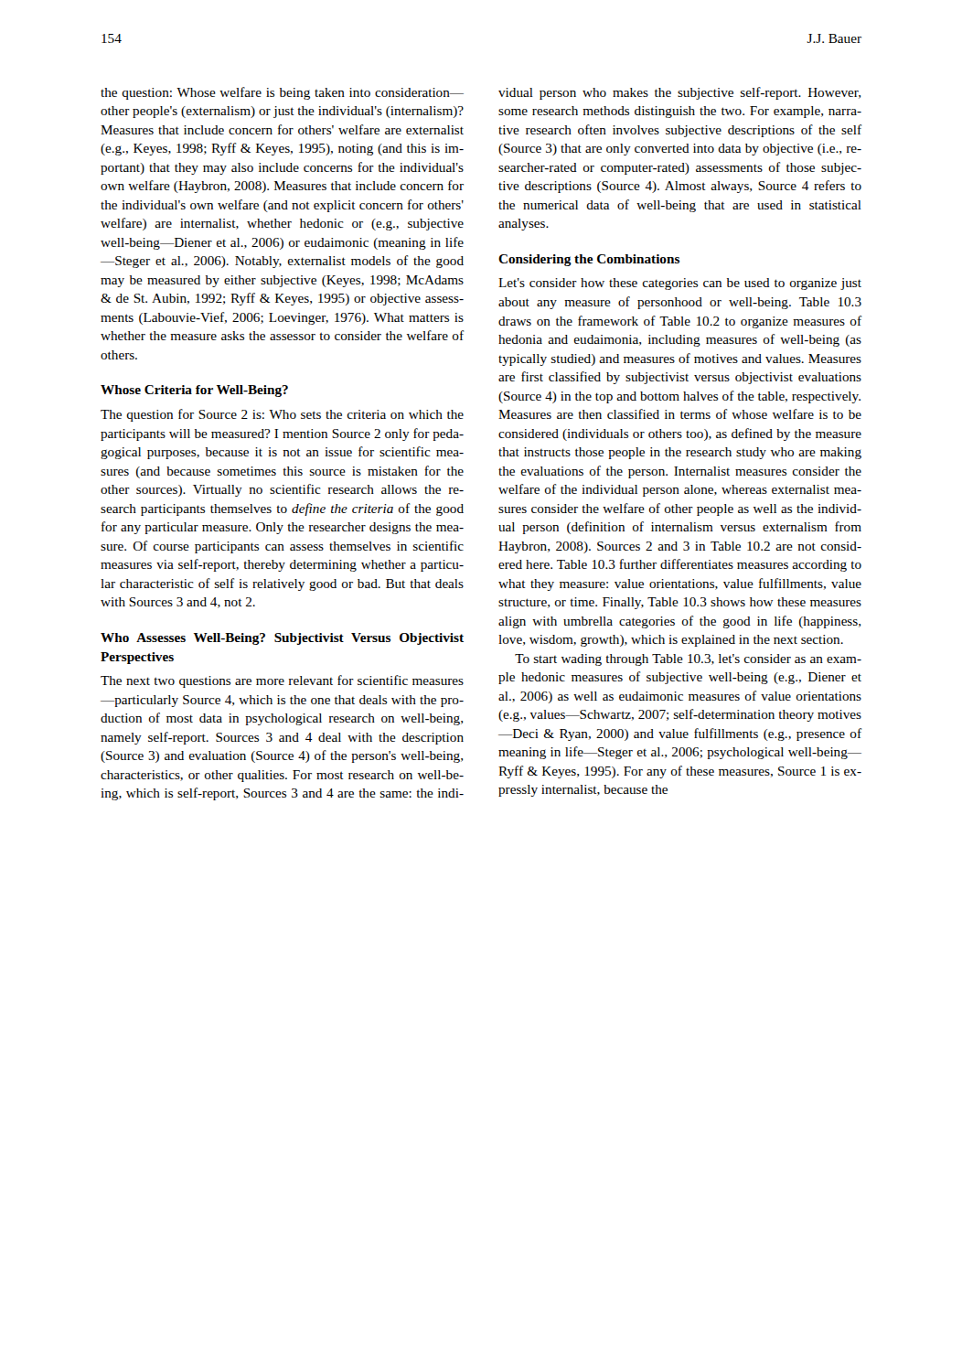154 J.J. Bauer
the question: Whose welfare is being taken into consideration—other people's (externalism) or just the individual's (internalism)? Measures that include concern for others' welfare are externalist (e.g., Keyes, 1998; Ryff & Keyes, 1995), noting (and this is important) that they may also include concerns for the individual's own welfare (Haybron, 2008). Measures that include concern for the individual's own welfare (and not explicit concern for others' welfare) are internalist, whether hedonic or (e.g., subjective well-being—Diener et al., 2006) or eudaimonic (meaning in life—Steger et al., 2006). Notably, externalist models of the good may be measured by either subjective (Keyes, 1998; McAdams & de St. Aubin, 1992; Ryff & Keyes, 1995) or objective assessments (Labouvie-Vief, 2006; Loevinger, 1976). What matters is whether the measure asks the assessor to consider the welfare of others.
Whose Criteria for Well-Being?
The question for Source 2 is: Who sets the criteria on which the participants will be measured? I mention Source 2 only for pedagogical purposes, because it is not an issue for scientific measures (and because sometimes this source is mistaken for the other sources). Virtually no scientific research allows the research participants themselves to define the criteria of the good for any particular measure. Only the researcher designs the measure. Of course participants can assess themselves in scientific measures via self-report, thereby determining whether a particular characteristic of self is relatively good or bad. But that deals with Sources 3 and 4, not 2.
Who Assesses Well-Being? Subjectivist Versus Objectivist Perspectives
The next two questions are more relevant for scientific measures—particularly Source 4, which is the one that deals with the production of most data in psychological research on well-being, namely self-report. Sources 3 and 4 deal with the description (Source 3) and evaluation (Source 4) of the person's well-being, characteristics, or other qualities. For most research on well-being, which is self-report, Sources 3 and 4 are the same: the individual person who makes the subjective self-report. However, some research methods distinguish the two. For example, narrative research often involves subjective descriptions of the self (Source 3) that are only converted into data by objective (i.e., researcher-rated or computer-rated) assessments of those subjective descriptions (Source 4). Almost always, Source 4 refers to the numerical data of well-being that are used in statistical analyses.
Considering the Combinations
Let's consider how these categories can be used to organize just about any measure of personhood or well-being. Table 10.3 draws on the framework of Table 10.2 to organize measures of hedonia and eudaimonia, including measures of well-being (as typically studied) and measures of motives and values. Measures are first classified by subjectivist versus objectivist evaluations (Source 4) in the top and bottom halves of the table, respectively. Measures are then classified in terms of whose welfare is to be considered (individuals or others too), as defined by the measure that instructs those people in the research study who are making the evaluations of the person. Internalist measures consider the welfare of the individual person alone, whereas externalist measures consider the welfare of other people as well as the individual person (definition of internalism versus externalism from Haybron, 2008). Sources 2 and 3 in Table 10.2 are not considered here. Table 10.3 further differentiates measures according to what they measure: value orientations, value fulfillments, value structure, or time. Finally, Table 10.3 shows how these measures align with umbrella categories of the good in life (happiness, love, wisdom, growth), which is explained in the next section.
To start wading through Table 10.3, let's consider as an example hedonic measures of subjective well-being (e.g., Diener et al., 2006) as well as eudaimonic measures of value orientations (e.g., values—Schwartz, 2007; self-determination theory motives—Deci & Ryan, 2000) and value fulfillments (e.g., presence of meaning in life—Steger et al., 2006; psychological well-being—Ryff & Keyes, 1995). For any of these measures, Source 1 is expressly internalist, because the